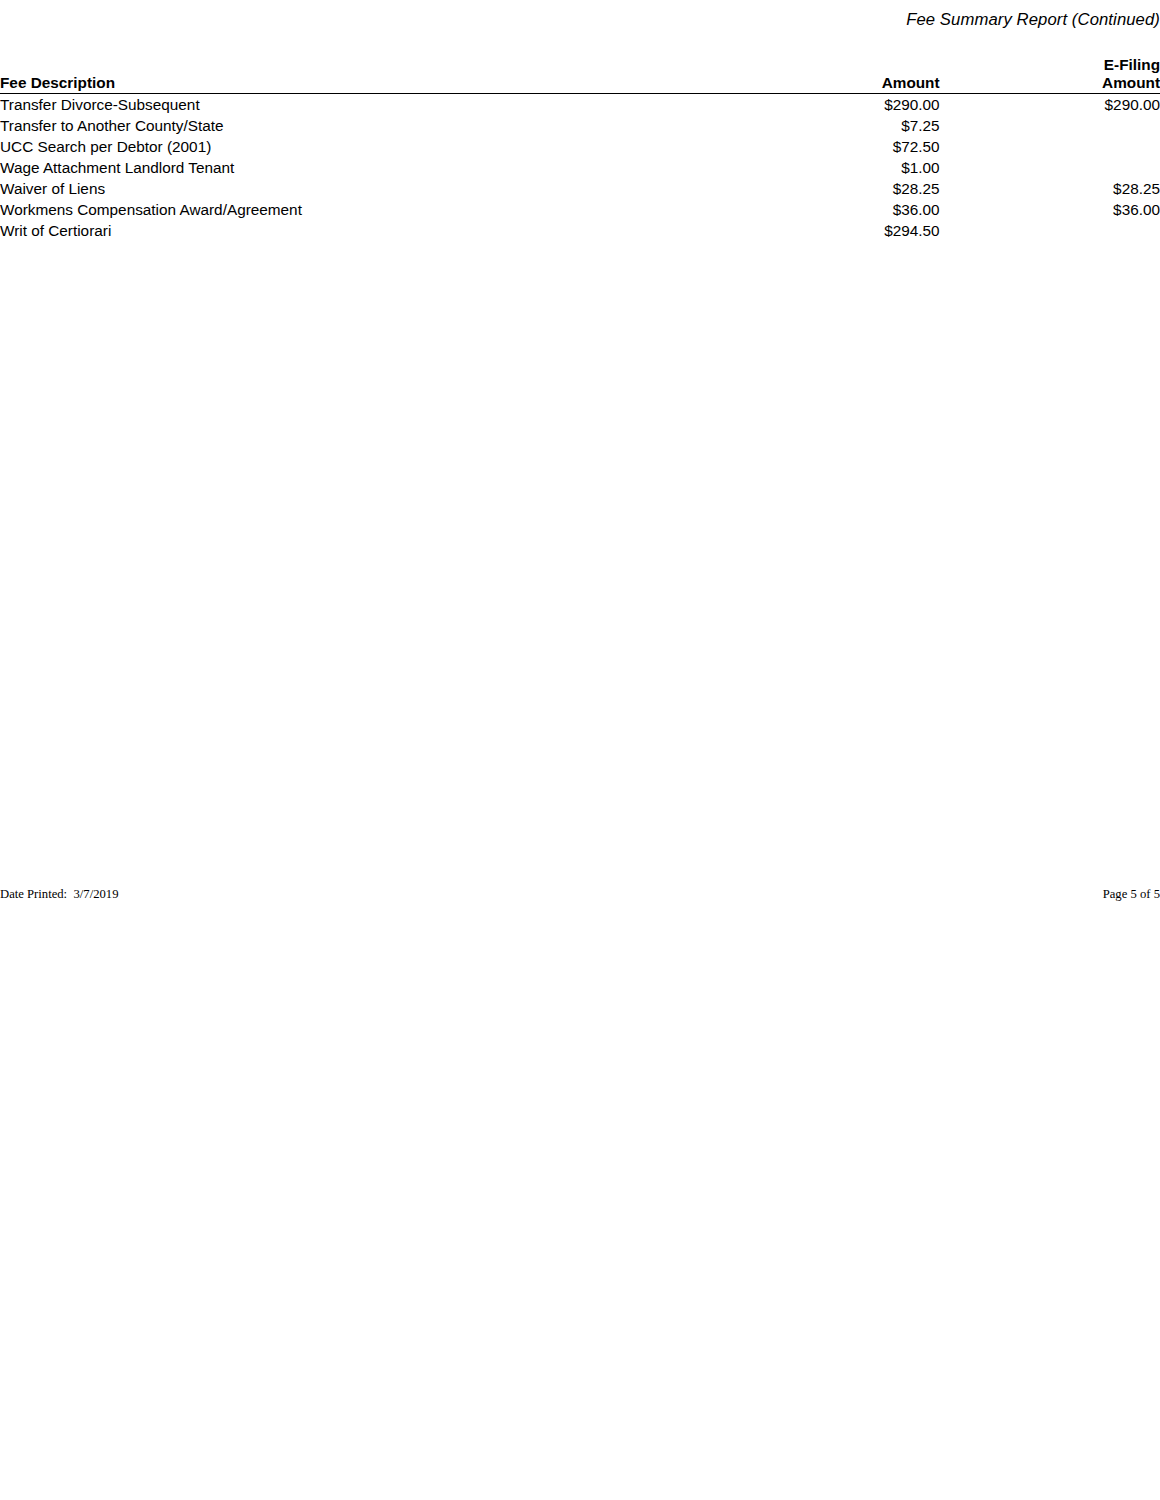Fee Summary Report (Continued)
| Fee Description | Amount | E-Filing Amount |
| --- | --- | --- |
| Transfer Divorce-Subsequent | $290.00 | $290.00 |
| Transfer to Another County/State | $7.25 | |
| UCC Search per Debtor (2001) | $72.50 | |
| Wage Attachment Landlord Tenant | $1.00 | |
| Waiver of Liens | $28.25 | $28.25 |
| Workmens Compensation Award/Agreement | $36.00 | $36.00 |
| Writ of Certiorari | $294.50 | |
Date Printed: 3/7/2019
Page 5 of 5